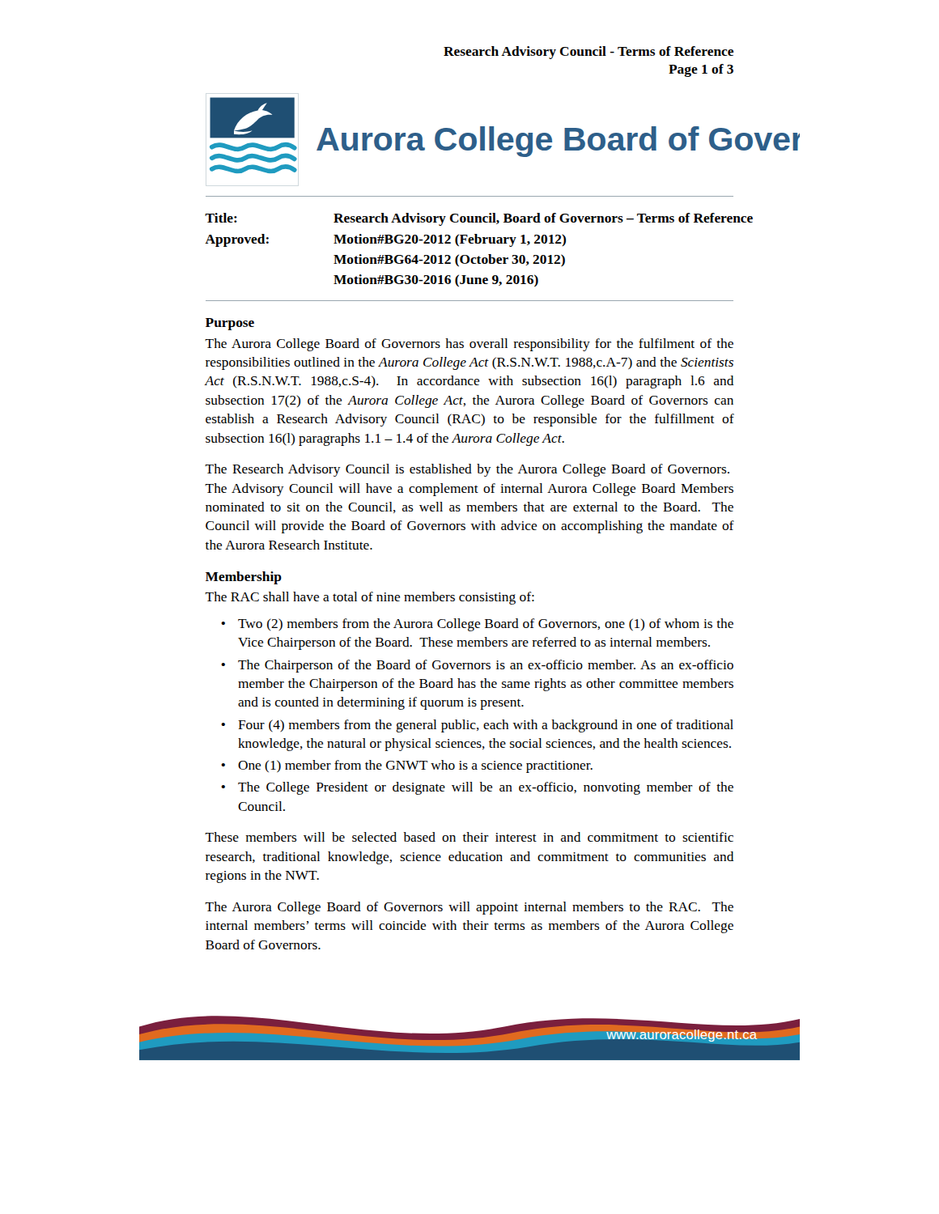Research Advisory Council - Terms of Reference
Page 1 of 3
Aurora College Board of Governors
Title:
Research Advisory Council, Board of Governors – Terms of Reference
Approved:
Motion#BG20-2012 (February 1, 2012)
Motion#BG64-2012 (October 30, 2012)
Motion#BG30-2016 (June 9, 2016)
Purpose
The Aurora College Board of Governors has overall responsibility for the fulfilment of the responsibilities outlined in the Aurora College Act (R.S.N.W.T. 1988,c.A-7) and the Scientists Act (R.S.N.W.T. 1988,c.S-4). In accordance with subsection 16(l) paragraph l.6 and subsection 17(2) of the Aurora College Act, the Aurora College Board of Governors can establish a Research Advisory Council (RAC) to be responsible for the fulfillment of subsection 16(l) paragraphs 1.1 – 1.4 of the Aurora College Act.
The Research Advisory Council is established by the Aurora College Board of Governors. The Advisory Council will have a complement of internal Aurora College Board Members nominated to sit on the Council, as well as members that are external to the Board. The Council will provide the Board of Governors with advice on accomplishing the mandate of the Aurora Research Institute.
Membership
The RAC shall have a total of nine members consisting of:
Two (2) members from the Aurora College Board of Governors, one (1) of whom is the Vice Chairperson of the Board. These members are referred to as internal members.
The Chairperson of the Board of Governors is an ex-officio member. As an ex-officio member the Chairperson of the Board has the same rights as other committee members and is counted in determining if quorum is present.
Four (4) members from the general public, each with a background in one of traditional knowledge, the natural or physical sciences, the social sciences, and the health sciences.
One (1) member from the GNWT who is a science practitioner.
The College President or designate will be an ex-officio, nonvoting member of the Council.
These members will be selected based on their interest in and commitment to scientific research, traditional knowledge, science education and commitment to communities and regions in the NWT.
The Aurora College Board of Governors will appoint internal members to the RAC. The internal members’ terms will coincide with their terms as members of the Aurora College Board of Governors.
www.auroracollege.nt.ca